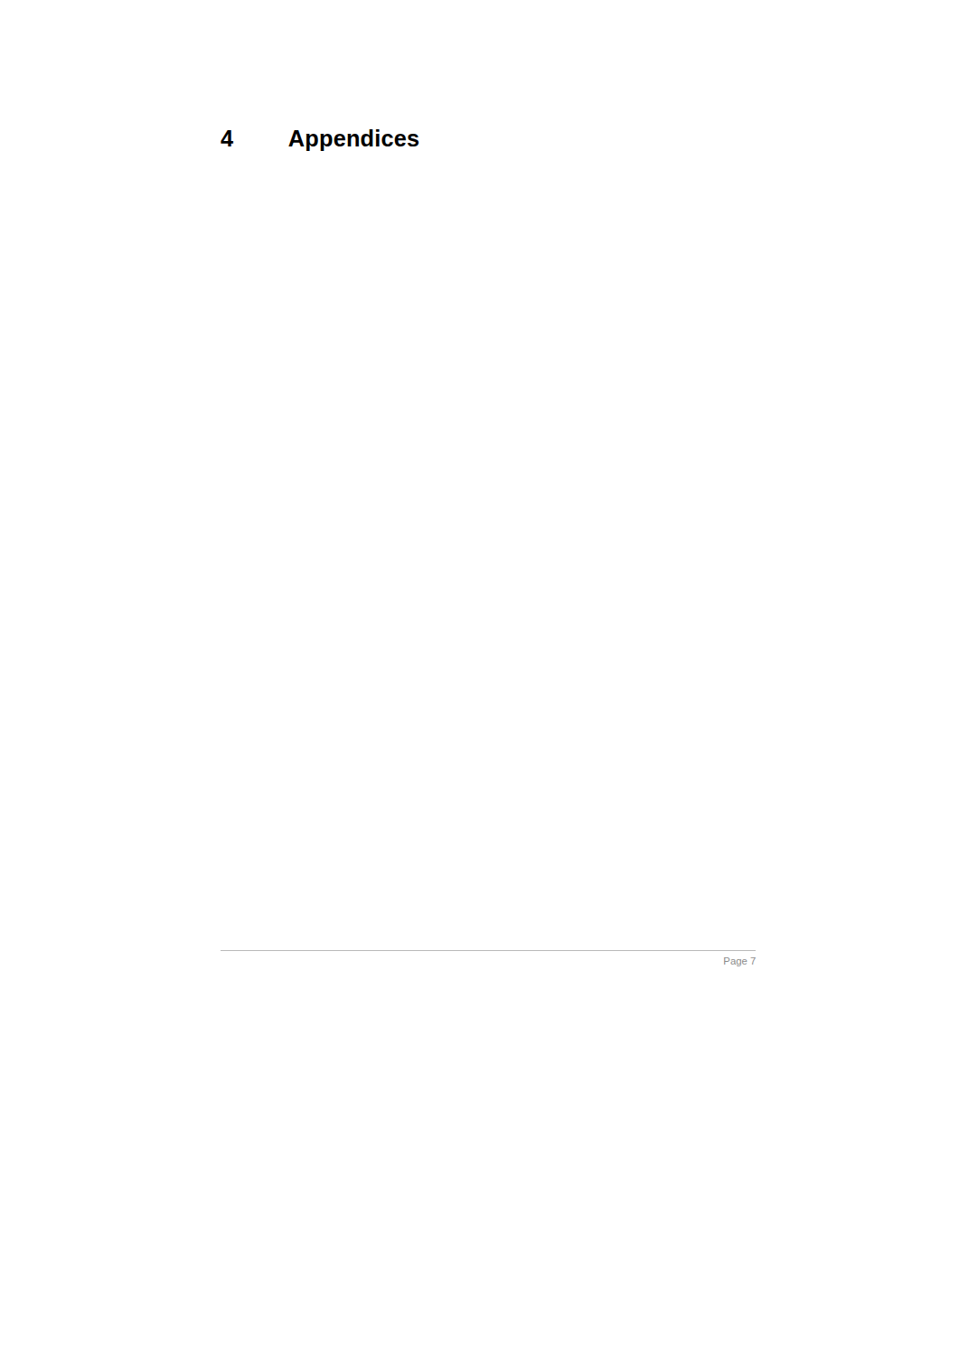4 Appendices
Page 7